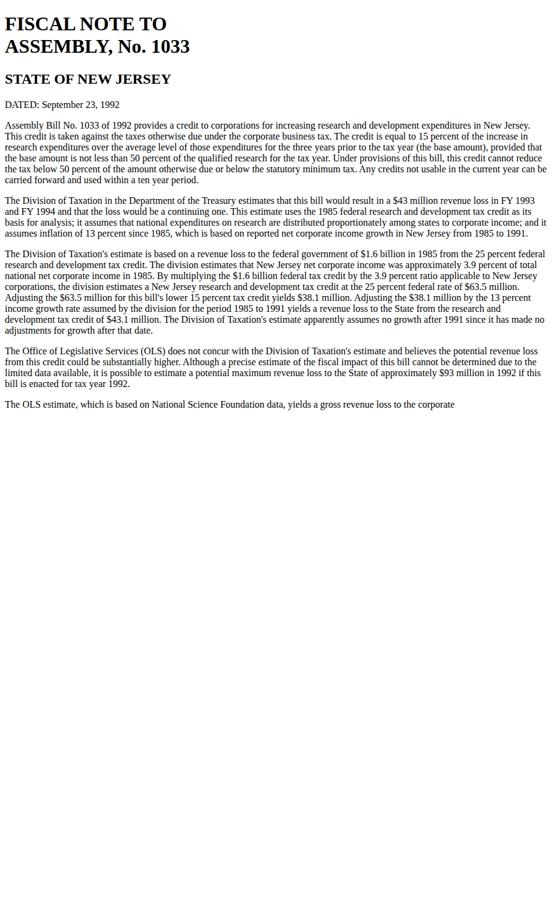FISCAL NOTE TO
ASSEMBLY, No. 1033
STATE OF NEW JERSEY
DATED: September 23, 1992
Assembly Bill No. 1033 of 1992 provides a credit to corporations for increasing research and development expenditures in New Jersey. This credit is taken against the taxes otherwise due under the corporate business tax. The credit is equal to 15 percent of the increase in research expenditures over the average level of those expenditures for the three years prior to the tax year (the base amount), provided that the base amount is not less than 50 percent of the qualified research for the tax year. Under provisions of this bill, this credit cannot reduce the tax below 50 percent of the amount otherwise due or below the statutory minimum tax. Any credits not usable in the current year can be carried forward and used within a ten year period.
The Division of Taxation in the Department of the Treasury estimates that this bill would result in a $43 million revenue loss in FY 1993 and FY 1994 and that the loss would be a continuing one. This estimate uses the 1985 federal research and development tax credit as its basis for analysis; it assumes that national expenditures on research are distributed proportionately among states to corporate income; and it assumes inflation of 13 percent since 1985, which is based on reported net corporate income growth in New Jersey from 1985 to 1991.
The Division of Taxation's estimate is based on a revenue loss to the federal government of $1.6 billion in 1985 from the 25 percent federal research and development tax credit. The division estimates that New Jersey net corporate income was approximately 3.9 percent of total national net corporate income in 1985. By multiplying the $1.6 billion federal tax credit by the 3.9 percent ratio applicable to New Jersey corporations, the division estimates a New Jersey research and development tax credit at the 25 percent federal rate of $63.5 million. Adjusting the $63.5 million for this bill's lower 15 percent tax credit yields $38.1 million. Adjusting the $38.1 million by the 13 percent income growth rate assumed by the division for the period 1985 to 1991 yields a revenue loss to the State from the research and development tax credit of $43.1 million. The Division of Taxation's estimate apparently assumes no growth after 1991 since it has made no adjustments for growth after that date.
The Office of Legislative Services (OLS) does not concur with the Division of Taxation's estimate and believes the potential revenue loss from this credit could be substantially higher. Although a precise estimate of the fiscal impact of this bill cannot be determined due to the limited data available, it is possible to estimate a potential maximum revenue loss to the State of approximately $93 million in 1992 if this bill is enacted for tax year 1992.
The OLS estimate, which is based on National Science Foundation data, yields a gross revenue loss to the corporate